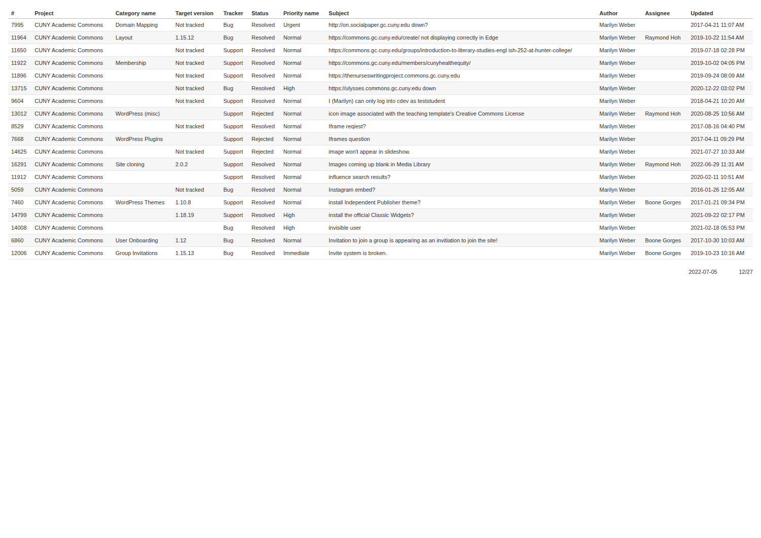| # | Project | Category name | Target version | Tracker | Status | Priority name | Subject | Author | Assignee | Updated |
| --- | --- | --- | --- | --- | --- | --- | --- | --- | --- | --- |
| 7995 | CUNY Academic Commons | Domain Mapping | Not tracked | Bug | Resolved | Urgent | http://on.socialpaper.gc.cuny.edu down? | Marilyn Weber | | 2017-04-21 11:07 AM |
| 11964 | CUNY Academic Commons | Layout | 1.15.12 | Bug | Resolved | Normal | https://commons.gc.cuny.edu/create/ not displaying correctly in Edge | Marilyn Weber | Raymond Hoh | 2019-10-22 11:54 AM |
| 11650 | CUNY Academic Commons | | Not tracked | Support | Resolved | Normal | https://commons.gc.cuny.edu/groups/introduction-to-literary-studies-engl ish-252-at-hunter-college/ | Marilyn Weber | | 2019-07-18 02:28 PM |
| 11922 | CUNY Academic Commons | Membership | Not tracked | Support | Resolved | Normal | https://commons.gc.cuny.edu/members/cunyhealthequity/ | Marilyn Weber | | 2019-10-02 04:05 PM |
| 11896 | CUNY Academic Commons | | Not tracked | Support | Resolved | Normal | https://thenurseswritingproject.commons.gc.cuny.edu | Marilyn Weber | | 2019-09-24 08:09 AM |
| 13715 | CUNY Academic Commons | | Not tracked | Bug | Resolved | High | https://ulysses.commons.gc.cuny.edu down | Marilyn Weber | | 2020-12-22 03:02 PM |
| 9604 | CUNY Academic Commons | | Not tracked | Support | Resolved | Normal | I (Marilyn) can only log into cdev as teststudent | Marilyn Weber | | 2018-04-21 10:20 AM |
| 13012 | CUNY Academic Commons | WordPress (misc) | | Support | Rejected | Normal | icon image associated with the teaching template's Creative Commons License | Marilyn Weber | Raymond Hoh | 2020-08-25 10:56 AM |
| 8529 | CUNY Academic Commons | | Not tracked | Support | Resolved | Normal | Iframe reqiest? | Marilyn Weber | | 2017-08-16 04:40 PM |
| 7668 | CUNY Academic Commons | WordPress Plugins | | Support | Rejected | Normal | Iframes question | Marilyn Weber | | 2017-04-11 09:29 PM |
| 14625 | CUNY Academic Commons | | Not tracked | Support | Rejected | Normal | image won't appear in slideshow. | Marilyn Weber | | 2021-07-27 10:33 AM |
| 16291 | CUNY Academic Commons | Site cloning | 2.0.2 | Support | Resolved | Normal | Images coming up blank in Media Library | Marilyn Weber | Raymond Hoh | 2022-06-29 11:31 AM |
| 11912 | CUNY Academic Commons | | | Support | Resolved | Normal | influence search results? | Marilyn Weber | | 2020-02-11 10:51 AM |
| 5059 | CUNY Academic Commons | | Not tracked | Bug | Resolved | Normal | Instagram embed? | Marilyn Weber | | 2016-01-26 12:05 AM |
| 7460 | CUNY Academic Commons | WordPress Themes | 1.10.8 | Support | Resolved | Normal | install Independent Publisher theme? | Marilyn Weber | Boone Gorges | 2017-01-21 09:34 PM |
| 14799 | CUNY Academic Commons | | 1.18.19 | Support | Resolved | High | install the official Classic Widgets? | Marilyn Weber | | 2021-09-22 02:17 PM |
| 14008 | CUNY Academic Commons | | | Bug | Resolved | High | invisible user | Marilyn Weber | | 2021-02-18 05:53 PM |
| 6860 | CUNY Academic Commons | User Onboarding | 1.12 | Bug | Resolved | Normal | Invitation to join a group is appearing as an invitiation to join the site! | Marilyn Weber | Boone Gorges | 2017-10-30 10:03 AM |
| 12006 | CUNY Academic Commons | Group Invitations | 1.15.13 | Bug | Resolved | Immediate | Invite system is broken. | Marilyn Weber | Boone Gorges | 2019-10-23 10:16 AM |
2022-07-05 12/27